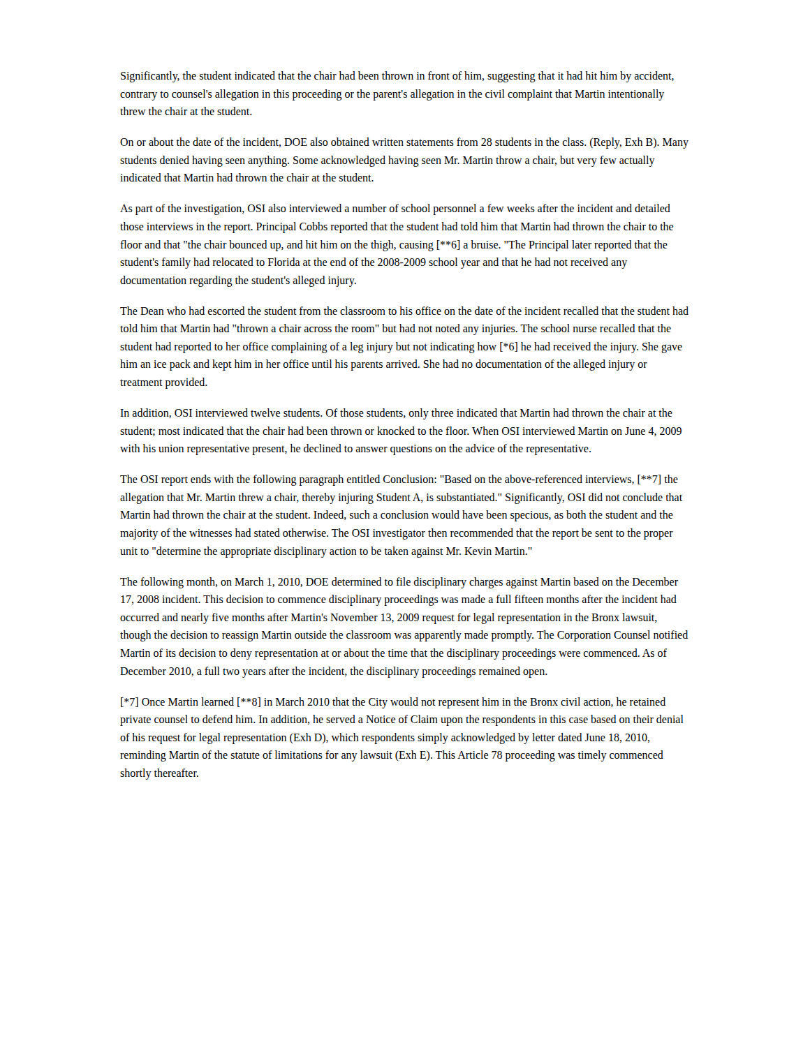Significantly, the student indicated that the chair had been thrown in front of him, suggesting that it had hit him by accident, contrary to counsel's allegation in this proceeding or the parent's allegation in the civil complaint that Martin intentionally threw the chair at the student.
On or about the date of the incident, DOE also obtained written statements from 28 students in the class. (Reply, Exh B). Many students denied having seen anything. Some acknowledged having seen Mr. Martin throw a chair, but very few actually indicated that Martin had thrown the chair at the student.
As part of the investigation, OSI also interviewed a number of school personnel a few weeks after the incident and detailed those interviews in the report. Principal Cobbs reported that the student had told him that Martin had thrown the chair to the floor and that "the chair bounced up, and hit him on the thigh, causing [**6] a bruise. "The Principal later reported that the student's family had relocated to Florida at the end of the 2008-2009 school year and that he had not received any documentation regarding the student's alleged injury.
The Dean who had escorted the student from the classroom to his office on the date of the incident recalled that the student had told him that Martin had "thrown a chair across the room" but had not noted any injuries. The school nurse recalled that the student had reported to her office complaining of a leg injury but not indicating how [*6] he had received the injury. She gave him an ice pack and kept him in her office until his parents arrived. She had no documentation of the alleged injury or treatment provided.
In addition, OSI interviewed twelve students. Of those students, only three indicated that Martin had thrown the chair at the student; most indicated that the chair had been thrown or knocked to the floor. When OSI interviewed Martin on June 4, 2009 with his union representative present, he declined to answer questions on the advice of the representative.
The OSI report ends with the following paragraph entitled Conclusion: "Based on the above-referenced interviews, [**7] the allegation that Mr. Martin threw a chair, thereby injuring Student A, is substantiated." Significantly, OSI did not conclude that Martin had thrown the chair at the student. Indeed, such a conclusion would have been specious, as both the student and the majority of the witnesses had stated otherwise. The OSI investigator then recommended that the report be sent to the proper unit to "determine the appropriate disciplinary action to be taken against Mr. Kevin Martin."
The following month, on March 1, 2010, DOE determined to file disciplinary charges against Martin based on the December 17, 2008 incident. This decision to commence disciplinary proceedings was made a full fifteen months after the incident had occurred and nearly five months after Martin's November 13, 2009 request for legal representation in the Bronx lawsuit, though the decision to reassign Martin outside the classroom was apparently made promptly. The Corporation Counsel notified Martin of its decision to deny representation at or about the time that the disciplinary proceedings were commenced. As of December 2010, a full two years after the incident, the disciplinary proceedings remained open.
[*7] Once Martin learned [**8] in March 2010 that the City would not represent him in the Bronx civil action, he retained private counsel to defend him. In addition, he served a Notice of Claim upon the respondents in this case based on their denial of his request for legal representation (Exh D), which respondents simply acknowledged by letter dated June 18, 2010, reminding Martin of the statute of limitations for any lawsuit (Exh E). This Article 78 proceeding was timely commenced shortly thereafter.